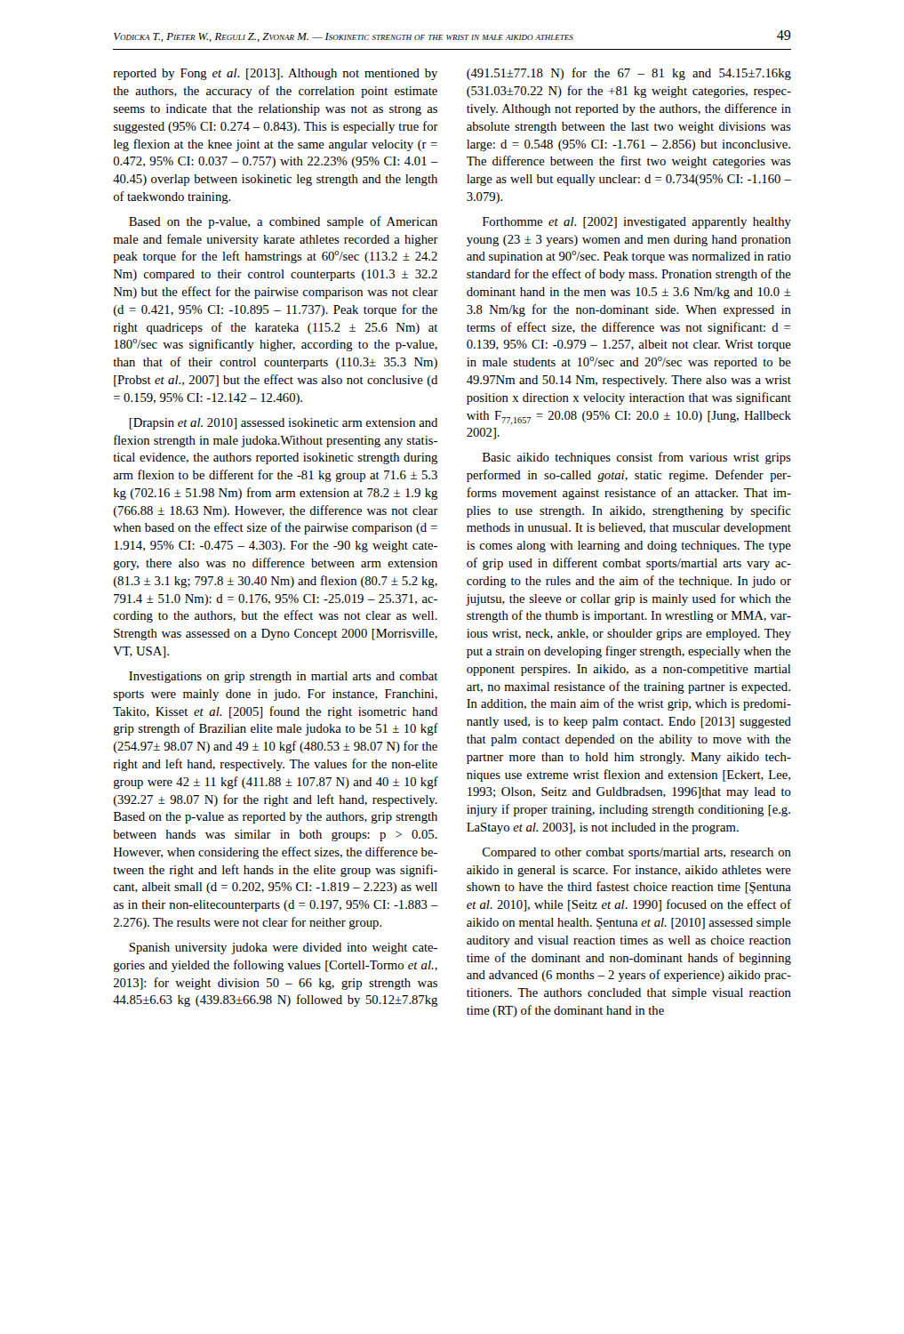Vodicka T., Pieter W., Reguli Z., Zvonar M. — Isokinetic strength of the wrist in male aikido athletes 49
reported by Fong et al. [2013]. Although not mentioned by the authors, the accuracy of the correlation point estimate seems to indicate that the relationship was not as strong as suggested (95% CI: 0.274 – 0.843). This is especially true for leg flexion at the knee joint at the same angular velocity (r = 0.472, 95% CI: 0.037 – 0.757) with 22.23% (95% CI: 4.01 – 40.45) overlap between isokinetic leg strength and the length of taekwondo training.
Based on the p-value, a combined sample of American male and female university karate athletes recorded a higher peak torque for the left hamstrings at 60o/sec (113.2 ± 24.2 Nm) compared to their control counterparts (101.3 ± 32.2 Nm) but the effect for the pairwise comparison was not clear (d = 0.421, 95% CI: -10.895 – 11.737). Peak torque for the right quadriceps of the karateka (115.2 ± 25.6 Nm) at 180o/sec was significantly higher, according to the p-value, than that of their control counterparts (110.3± 35.3 Nm) [Probst et al., 2007] but the effect was also not conclusive (d = 0.159, 95% CI: -12.142 – 12.460).
[Drapsin et al. 2010] assessed isokinetic arm extension and flexion strength in male judoka.Without presenting any statistical evidence, the authors reported isokinetic strength during arm flexion to be different for the -81 kg group at 71.6 ± 5.3 kg (702.16 ± 51.98 Nm) from arm extension at 78.2 ± 1.9 kg (766.88 ± 18.63 Nm). However, the difference was not clear when based on the effect size of the pairwise comparison (d = 1.914, 95% CI: -0.475 – 4.303). For the -90 kg weight category, there also was no difference between arm extension (81.3 ± 3.1 kg; 797.8 ± 30.40 Nm) and flexion (80.7 ± 5.2 kg, 791.4 ± 51.0 Nm): d = 0.176, 95% CI: -25.019 – 25.371, according to the authors, but the effect was not clear as well. Strength was assessed on a Dyno Concept 2000 [Morrisville, VT, USA].
Investigations on grip strength in martial arts and combat sports were mainly done in judo. For instance, Franchini, Takito, Kisset et al. [2005] found the right isometric hand grip strength of Brazilian elite male judoka to be 51 ± 10 kgf (254.97± 98.07 N) and 49 ± 10 kgf (480.53 ± 98.07 N) for the right and left hand, respectively. The values for the non-elite group were 42 ± 11 kgf (411.88 ± 107.87 N) and 40 ± 10 kgf (392.27 ± 98.07 N) for the right and left hand, respectively. Based on the p-value as reported by the authors, grip strength between hands was similar in both groups: p > 0.05. However, when considering the effect sizes, the difference between the right and left hands in the elite group was significant, albeit small (d = 0.202, 95% CI: -1.819 – 2.223) as well as in their non-elitecounterparts (d = 0.197, 95% CI: -1.883 – 2.276). The results were not clear for neither group.
Spanish university judoka were divided into weight categories and yielded the following values [Cortell-Tormo et al., 2013]: for weight division 50 – 66 kg, grip strength was 44.85±6.63 kg (439.83±66.98 N) followed by 50.12±7.87kg (491.51±77.18 N) for the 67 – 81 kg and 54.15±7.16kg (531.03±70.22 N) for the +81 kg weight categories, respectively. Although not reported by the authors, the difference in absolute strength between the last two weight divisions was large: d = 0.548 (95% CI: -1.761 – 2.856) but inconclusive. The difference between the first two weight categories was large as well but equally unclear: d = 0.734(95% CI: -1.160 – 3.079).
Forthomme et al. [2002] investigated apparently healthy young (23 ± 3 years) women and men during hand pronation and supination at 90o/sec. Peak torque was normalized in ratio standard for the effect of body mass. Pronation strength of the dominant hand in the men was 10.5 ± 3.6 Nm/kg and 10.0 ± 3.8 Nm/kg for the non-dominant side. When expressed in terms of effect size, the difference was not significant: d = 0.139, 95% CI: -0.979 – 1.257, albeit not clear. Wrist torque in male students at 10o/sec and 20o/sec was reported to be 49.97Nm and 50.14 Nm, respectively. There also was a wrist position x direction x velocity interaction that was significant with F77,1657 = 20.08 (95% CI: 20.0 ± 10.0) [Jung, Hallbeck 2002].
Basic aikido techniques consist from various wrist grips performed in so-called gotai, static regime. Defender performs movement against resistance of an attacker. That implies to use strength. In aikido, strengthening by specific methods in unusual. It is believed, that muscular development is comes along with learning and doing techniques. The type of grip used in different combat sports/martial arts vary according to the rules and the aim of the technique. In judo or jujutsu, the sleeve or collar grip is mainly used for which the strength of the thumb is important. In wrestling or MMA, various wrist, neck, ankle, or shoulder grips are employed. They put a strain on developing finger strength, especially when the opponent perspires. In aikido, as a non-competitive martial art, no maximal resistance of the training partner is expected. In addition, the main aim of the wrist grip, which is predominantly used, is to keep palm contact. Endo [2013] suggested that palm contact depended on the ability to move with the partner more than to hold him strongly. Many aikido techniques use extreme wrist flexion and extension [Eckert, Lee, 1993; Olson, Seitz and Guldbradsen, 1996]that may lead to injury if proper training, including strength conditioning [e.g. LaStayo et al. 2003], is not included in the program.
Compared to other combat sports/martial arts, research on aikido in general is scarce. For instance, aikido athletes were shown to have the third fastest choice reaction time [Şentuna et al. 2010], while [Seitz et al. 1990] focused on the effect of aikido on mental health. Şentuna et al. [2010] assessed simple auditory and visual reaction times as well as choice reaction time of the dominant and non-dominant hands of beginning and advanced (6 months – 2 years of experience) aikido practitioners. The authors concluded that simple visual reaction time (RT) of the dominant hand in the